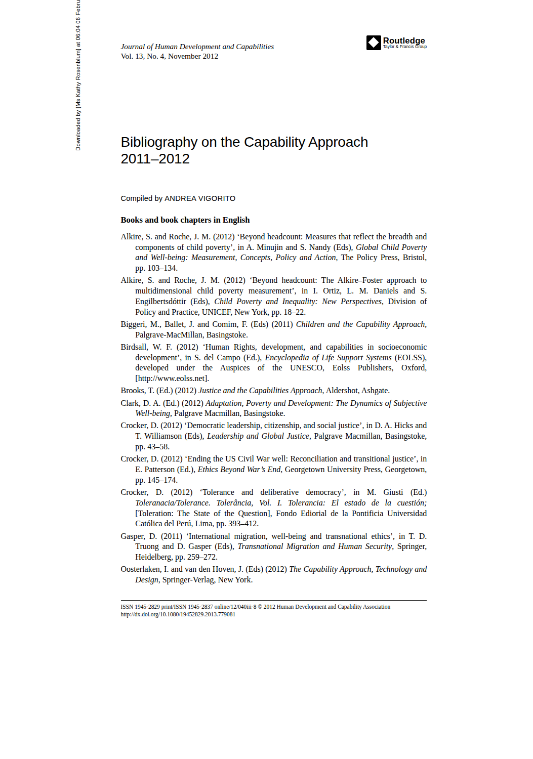Downloaded by [Ms Kathy Rosenblum] at 06:04 06 February 2015
Journal of Human Development and Capabilities
Vol. 13, No. 4, November 2012
Routledge Taylor & Francis Group
Bibliography on the Capability Approach
2011–2012
Compiled by ANDREA VIGORITO
Books and book chapters in English
Alkire, S. and Roche, J. M. (2012) ‘Beyond headcount: Measures that reflect the breadth and components of child poverty’, in A. Minujin and S. Nandy (Eds), Global Child Poverty and Well-being: Measurement, Concepts, Policy and Action, The Policy Press, Bristol, pp. 103–134.
Alkire, S. and Roche, J. M. (2012) ‘Beyond headcount: The Alkire–Foster approach to multidimensional child poverty measurement’, in I. Ortiz, L. M. Daniels and S. Engilbertsdóttir (Eds), Child Poverty and Inequality: New Perspectives, Division of Policy and Practice, UNICEF, New York, pp. 18–22.
Biggeri, M., Ballet, J. and Comim, F. (Eds) (2011) Children and the Capability Approach, Palgrave-MacMillan, Basingstoke.
Birdsall, W. F. (2012) ‘Human Rights, development, and capabilities in socioeconomic development’, in S. del Campo (Ed.), Encyclopedia of Life Support Systems (EOLSS), developed under the Auspices of the UNESCO, Eolss Publishers, Oxford, [http://www.eolss.net].
Brooks, T. (Ed.) (2012) Justice and the Capabilities Approach, Aldershot, Ashgate.
Clark, D. A. (Ed.) (2012) Adaptation, Poverty and Development: The Dynamics of Subjective Well-being, Palgrave Macmillan, Basingstoke.
Crocker, D. (2012) ‘Democratic leadership, citizenship, and social justice’, in D. A. Hicks and T. Williamson (Eds), Leadership and Global Justice, Palgrave Macmillan, Basingstoke, pp. 43–58.
Crocker, D. (2012) ‘Ending the US Civil War well: Reconciliation and transitional justice’, in E. Patterson (Ed.), Ethics Beyond War’s End, Georgetown University Press, Georgetown, pp. 145–174.
Crocker, D. (2012) ‘Tolerance and deliberative democracy’, in M. Giusti (Ed.) Toleranacia/Tolerance. Tolerância, Vol. I. Tolerancia: El estado de la cuestión; [Toleration: The State of the Question], Fondo Ediorial de la Pontificia Universidad Católica del Perú, Lima, pp. 393–412.
Gasper, D. (2011) ‘International migration, well-being and transnational ethics’, in T. D. Truong and D. Gasper (Eds), Transnational Migration and Human Security, Springer, Heidelberg, pp. 259–272.
Oosterlaken, I. and van den Hoven, J. (Eds) (2012) The Capability Approach, Technology and Design, Springer-Verlag, New York.
ISSN 1945-2829 print/ISSN 1945-2837 online/12/040iii-8 © 2012 Human Development and Capability Association
http://dx.doi.org/10.1080/19452829.2013.779081